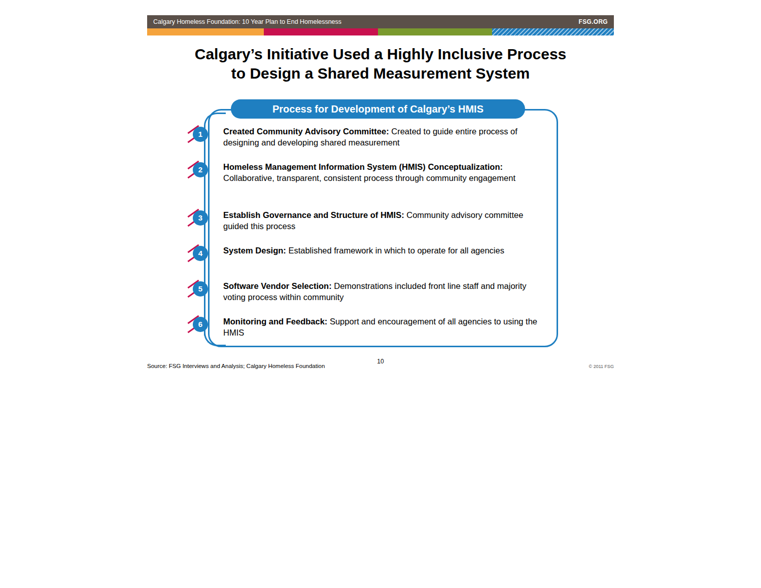Calgary Homeless Foundation: 10 Year Plan to End Homelessness FSG.ORG
Calgary’s Initiative Used a Highly Inclusive Process
to Design a Shared Measurement System
Process for Development of Calgary’s HMIS
1
Created Community Advisory Committee: Created to guide entire process of designing and developing shared measurement
2
Homeless Management Information System (HMIS) Conceptualization: Collaborative, transparent, consistent process through community engagement
3
Establish Governance and Structure of HMIS: Community advisory committee guided this process
4
System Design: Established framework in which to operate for all agencies
5
Software Vendor Selection: Demonstrations included front line staff and majority voting process within community
6
Monitoring and Feedback: Support and encouragement of all agencies to using the HMIS
Source: FSG Interviews and Analysis; Calgary Homeless Foundation
10
© 2011 FSG